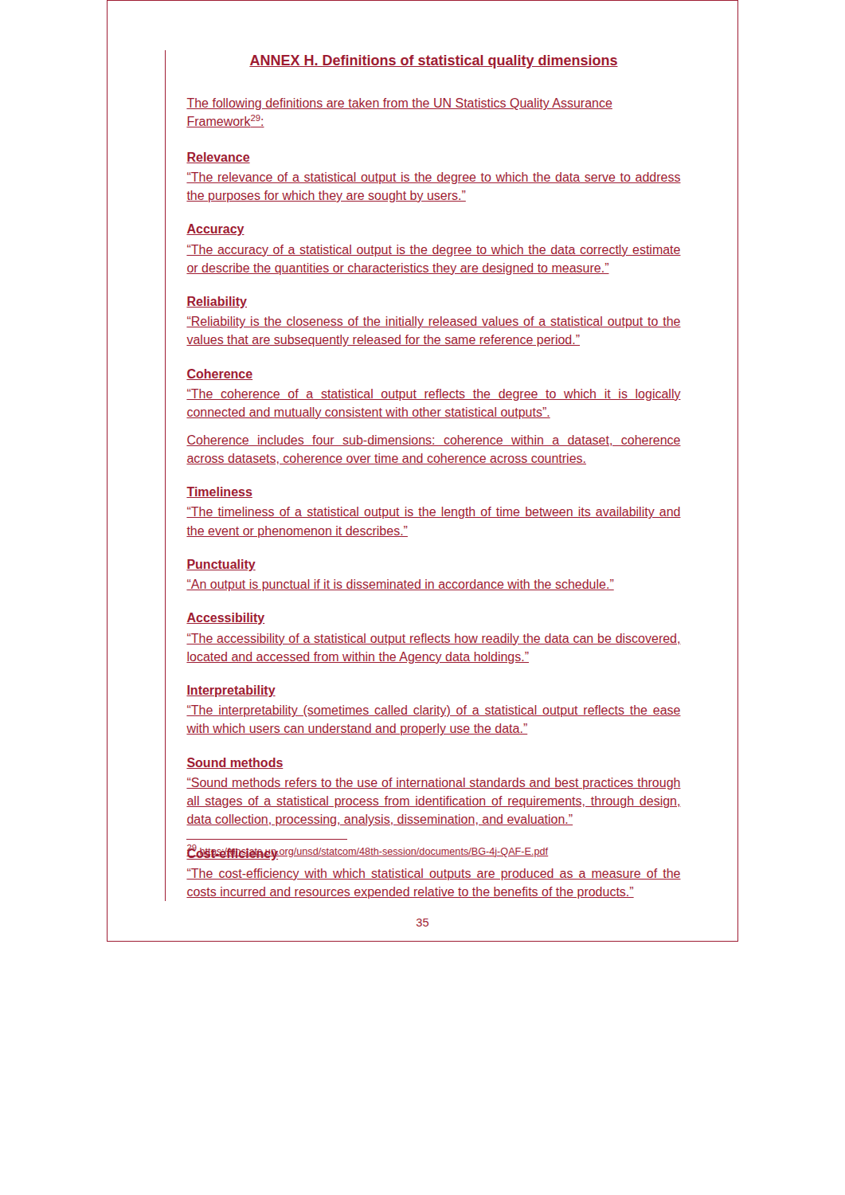ANNEX H. Definitions of statistical quality dimensions
The following definitions are taken from the UN Statistics Quality Assurance Framework29:
Relevance
“The relevance of a statistical output is the degree to which the data serve to address the purposes for which they are sought by users.”
Accuracy
“The accuracy of a statistical output is the degree to which the data correctly estimate or describe the quantities or characteristics they are designed to measure.”
Reliability
“Reliability is the closeness of the initially released values of a statistical output to the values that are subsequently released for the same reference period.”
Coherence
“The coherence of a statistical output reflects the degree to which it is logically connected and mutually consistent with other statistical outputs”.
Coherence includes four sub-dimensions: coherence within a dataset, coherence across datasets, coherence over time and coherence across countries.
Timeliness
“The timeliness of a statistical output is the length of time between its availability and the event or phenomenon it describes.”
Punctuality
“An output is punctual if it is disseminated in accordance with the schedule.”
Accessibility
“The accessibility of a statistical output reflects how readily the data can be discovered, located and accessed from within the Agency data holdings.”
Interpretability
“The interpretability (sometimes called clarity) of a statistical output reflects the ease with which users can understand and properly use the data.”
Sound methods
“Sound methods refers to the use of international standards and best practices through all stages of a statistical process from identification of requirements, through design, data collection, processing, analysis, dissemination, and evaluation.”
Cost-efficiency
“The cost-efficiency with which statistical outputs are produced as a measure of the costs incurred and resources expended relative to the benefits of the products.”
29 https://unstats.un.org/unsd/statcom/48th-session/documents/BG-4j-QAF-E.pdf
35